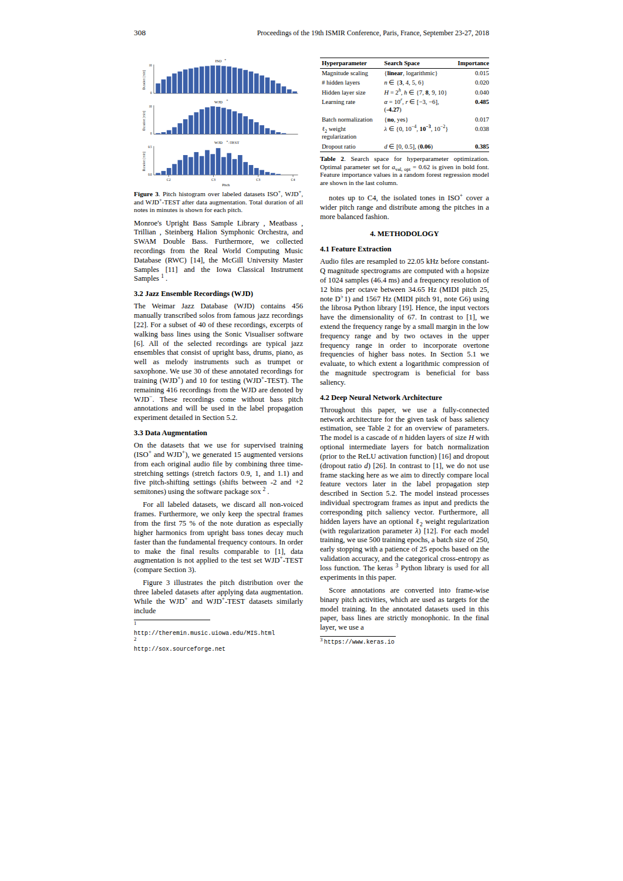308
Proceedings of the 19th ISMIR Conference, Paris, France, September 23-27, 2018
ISO + 10 0 Duration [min] WJD + 10 0 Duration [min] WJD + -TEST 0.5 0.0 Duration [min] C2 C3 C3 C4 Pitch
Figure 3. Pitch histogram over labeled datasets ISO+, WJD+, and WJD+-TEST after data augmentation. Total duration of all notes in minutes is shown for each pitch.
Monroe's Upright Bass Sample Library , Meatbass , Trillian , Steinberg Halion Symphonic Orchestra, and SWAM Double Bass. Furthermore, we collected recordings from the Real World Computing Music Database (RWC) [14], the McGill University Master Samples [11] and the Iowa Classical Instrument Samples 1 .
3.2 Jazz Ensemble Recordings (WJD)
The Weimar Jazz Database (WJD) contains 456 manually transcribed solos from famous jazz recordings [22]. For a subset of 40 of these recordings, excerpts of walking bass lines using the Sonic Visualiser software [6]. All of the selected recordings are typical jazz ensembles that consist of upright bass, drums, piano, as well as melody instruments such as trumpet or saxophone. We use 30 of these annotated recordings for training (WJD+) and 10 for testing (WJD+-TEST). The remaining 416 recordings from the WJD are denoted by WJD−. These recordings come without bass pitch annotations and will be used in the label propagation experiment detailed in Section 5.2.
3.3 Data Augmentation
On the datasets that we use for supervised training (ISO+ and WJD+), we generated 15 augmented versions from each original audio file by combining three time-stretching settings (stretch factors 0.9, 1, and 1.1) and five pitch-shifting settings (shifts between -2 and +2 semitones) using the software package sox 2 .
For all labeled datasets, we discard all non-voiced frames. Furthermore, we only keep the spectral frames from the first 75 % of the note duration as especially higher harmonics from upright bass tones decay much faster than the fundamental frequency contours. In order to make the final results comparable to [1], data augmentation is not applied to the test set WJD+-TEST (compare Section 3).
Figure 3 illustrates the pitch distribution over the three labeled datasets after applying data augmentation. While the WJD+ and WJD+-TEST datasets similarly include
1 http://theremin.music.uiowa.edu/MIS.html
2 http://sox.sourceforge.net
| Hyperparameter | Search Space | Importance |
| --- | --- | --- |
| Magnitude scaling | { linear , logarithmic} | 0.015 |
| # hidden layers | n ∈ { 3 , 4, 5, 6} | 0.020 |
| Hidden layer size | H = 2 h , h ∈ {7, 8 , 9, 10} | 0.040 |
| Learning rate | α = 10 r , r ∈ [−3, −6], ( -4.27 ) | 0.485 |
| Batch normalization | { no , yes} | 0.017 |
| ℓ 2 weight regularization | λ ∈ {0, 10 −4 , 10 −3 , 10 −2 } | 0.038 |
| Dropout ratio | d ∈ [0, 0.5], ( 0.06 ) | 0.385 |
Table 2. Search space for hyperparameter optimization. Optimal parameter set for aval, opt = 0.62 is given in bold font. Feature importance values in a random forest regression model are shown in the last column.
notes up to C4, the isolated tones in ISO+ cover a wider pitch range and distribute among the pitches in a more balanced fashion.
4. METHODOLOGY
4.1 Feature Extraction
Audio files are resampled to 22.05 kHz before constant-Q magnitude spectrograms are computed with a hopsize of 1024 samples (46.4 ms) and a frequency resolution of 12 bins per octave between 34.65 Hz (MIDI pitch 25, note D♭1) and 1567 Hz (MIDI pitch 91, note G6) using the librosa Python library [19]. Hence, the input vectors have the dimensionality of 67. In contrast to [1], we extend the frequency range by a small margin in the low frequency range and by two octaves in the upper frequency range in order to incorporate overtone frequencies of higher bass notes. In Section 5.1 we evaluate, to which extent a logarithmic compression of the magnitude spectrogram is beneficial for bass saliency.
4.2 Deep Neural Network Architecture
Throughout this paper, we use a fully-connected network architecture for the given task of bass saliency estimation, see Table 2 for an overview of parameters. The model is a cascade of n hidden layers of size H with optional intermediate layers for batch normalization (prior to the ReLU activation function) [16] and dropout (dropout ratio d) [26]. In contrast to [1], we do not use frame stacking here as we aim to directly compare local feature vectors later in the label propagation step described in Section 5.2. The model instead processes individual spectrogram frames as input and predicts the corresponding pitch saliency vector. Furthermore, all hidden layers have an optional ℓ2 weight regularization (with regularization parameter λ) [12]. For each model training, we use 500 training epochs, a batch size of 250, early stopping with a patience of 25 epochs based on the validation accuracy, and the categorical cross-entropy as loss function. The keras 3 Python library is used for all experiments in this paper.
Score annotations are converted into frame-wise binary pitch activities, which are used as targets for the model training. In the annotated datasets used in this paper, bass lines are strictly monophonic. In the final layer, we use a
3 https://www.keras.io